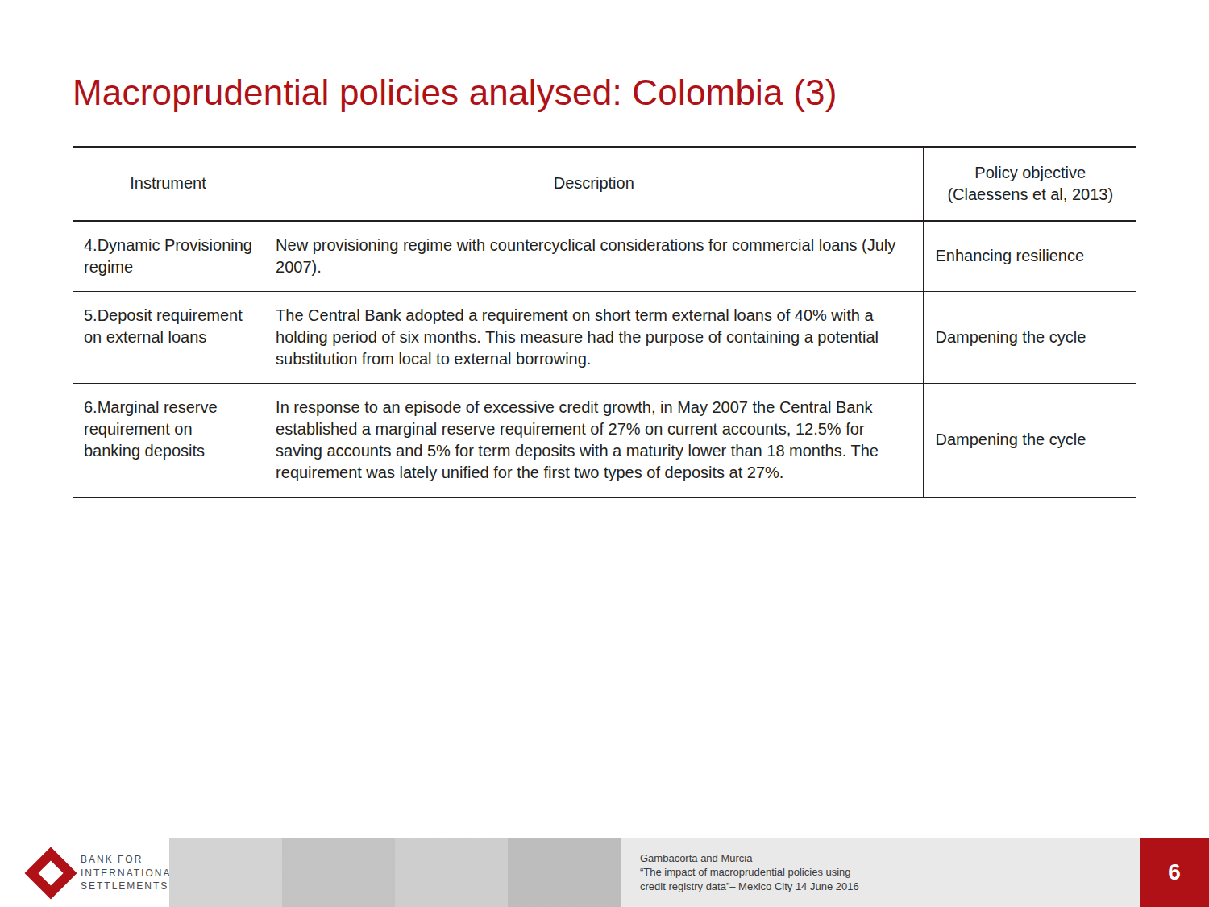Macroprudential policies analysed: Colombia (3)
| Instrument | Description | Policy objective (Claessens et al, 2013) |
| --- | --- | --- |
| 4.Dynamic Provisioning regime | New provisioning regime with countercyclical considerations for commercial loans (July 2007). | Enhancing resilience |
| 5.Deposit requirement on external loans | The Central Bank adopted a requirement on short term external loans of 40% with a holding period of six months. This measure had the purpose of containing a potential substitution from local to external borrowing. | Dampening the cycle |
| 6.Marginal reserve requirement on banking deposits | In response to an episode of excessive credit growth, in May 2007 the Central Bank established a marginal reserve requirement of 27% on current accounts, 12.5% for saving accounts and 5% for term deposits with a maturity lower than 18 months. The requirement was lately unified for the first two types of deposits at 27%. | Dampening the cycle |
Bank for
International
Settlements
Gambacorta and Murcia
“The impact of macroprudential policies using
credit registry data”– Mexico City 14 June 2016
6